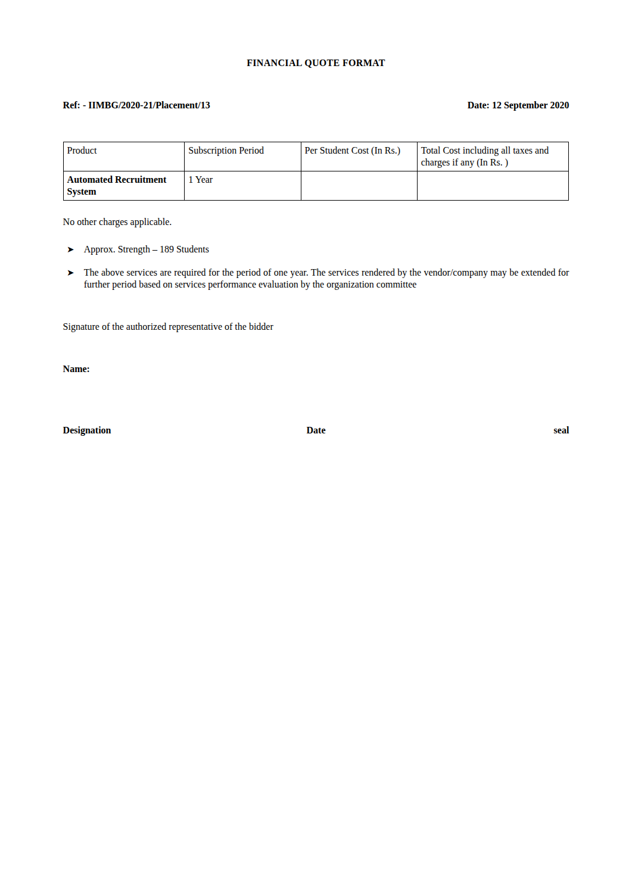FINANCIAL QUOTE FORMAT
Ref: - IIMBG/2020-21/Placement/13 Date: 12 September 2020
| Product | Subscription Period | Per Student Cost (In Rs.) | Total Cost including all taxes and charges if any (In Rs. ) |
| Automated Recruitment System | 1 Year | | |
No other charges applicable.
Approx. Strength – 189 Students
The above services are required for the period of one year. The services rendered by the vendor/company may be extended for further period based on services performance evaluation by the organization committee
Signature of the authorized representative of the bidder
Name:
Designation Date seal